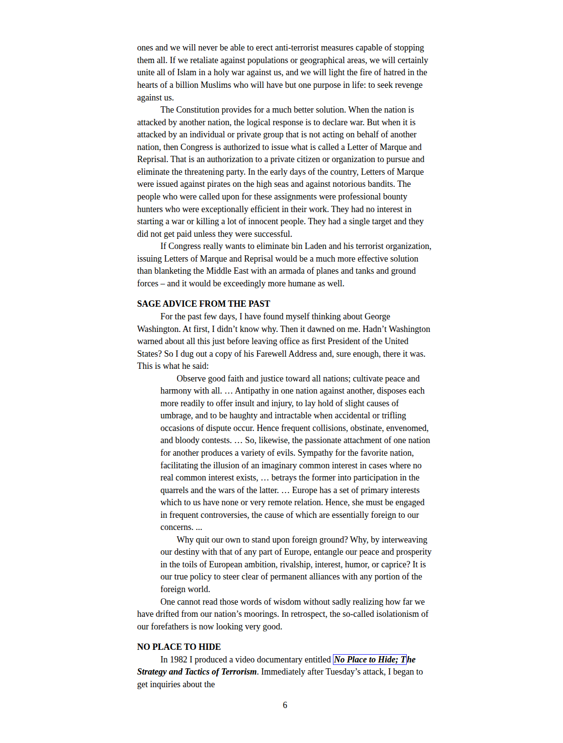ones and we will never be able to erect anti-terrorist measures capable of stopping them all. If we retaliate against populations or geographical areas, we will certainly unite all of Islam in a holy war against us, and we will light the fire of hatred in the hearts of a billion Muslims who will have but one purpose in life: to seek revenge against us.
The Constitution provides for a much better solution. When the nation is attacked by another nation, the logical response is to declare war. But when it is attacked by an individual or private group that is not acting on behalf of another nation, then Congress is authorized to issue what is called a Letter of Marque and Reprisal. That is an authorization to a private citizen or organization to pursue and eliminate the threatening party. In the early days of the country, Letters of Marque were issued against pirates on the high seas and against notorious bandits. The people who were called upon for these assignments were professional bounty hunters who were exceptionally efficient in their work. They had no interest in starting a war or killing a lot of innocent people. They had a single target and they did not get paid unless they were successful.
If Congress really wants to eliminate bin Laden and his terrorist organization, issuing Letters of Marque and Reprisal would be a much more effective solution than blanketing the Middle East with an armada of planes and tanks and ground forces – and it would be exceedingly more humane as well.
SAGE ADVICE FROM THE PAST
For the past few days, I have found myself thinking about George Washington. At first, I didn’t know why. Then it dawned on me. Hadn’t Washington warned about all this just before leaving office as first President of the United States? So I dug out a copy of his Farewell Address and, sure enough, there it was. This is what he said:
Observe good faith and justice toward all nations; cultivate peace and harmony with all. … Antipathy in one nation against another, disposes each more readily to offer insult and injury, to lay hold of slight causes of umbrage, and to be haughty and intractable when accidental or trifling occasions of dispute occur. Hence frequent collisions, obstinate, envenomed, and bloody contests. … So, likewise, the passionate attachment of one nation for another produces a variety of evils. Sympathy for the favorite nation, facilitating the illusion of an imaginary common interest in cases where no real common interest exists, … betrays the former into participation in the quarrels and the wars of the latter. … Europe has a set of primary interests which to us have none or very remote relation. Hence, she must be engaged in frequent controversies, the cause of which are essentially foreign to our concerns. ...
Why quit our own to stand upon foreign ground? Why, by interweaving our destiny with that of any part of Europe, entangle our peace and prosperity in the toils of European ambition, rivalship, interest, humor, or caprice? It is our true policy to steer clear of permanent alliances with any portion of the foreign world.
One cannot read those words of wisdom without sadly realizing how far we have drifted from our nation’s moorings. In retrospect, the so-called isolationism of our forefathers is now looking very good.
NO PLACE TO HIDE
In 1982 I produced a video documentary entitled No Place to Hide; T he Strategy and Tactics of Terrorism. Immediately after Tuesday’s attack, I began to get inquiries about the
6